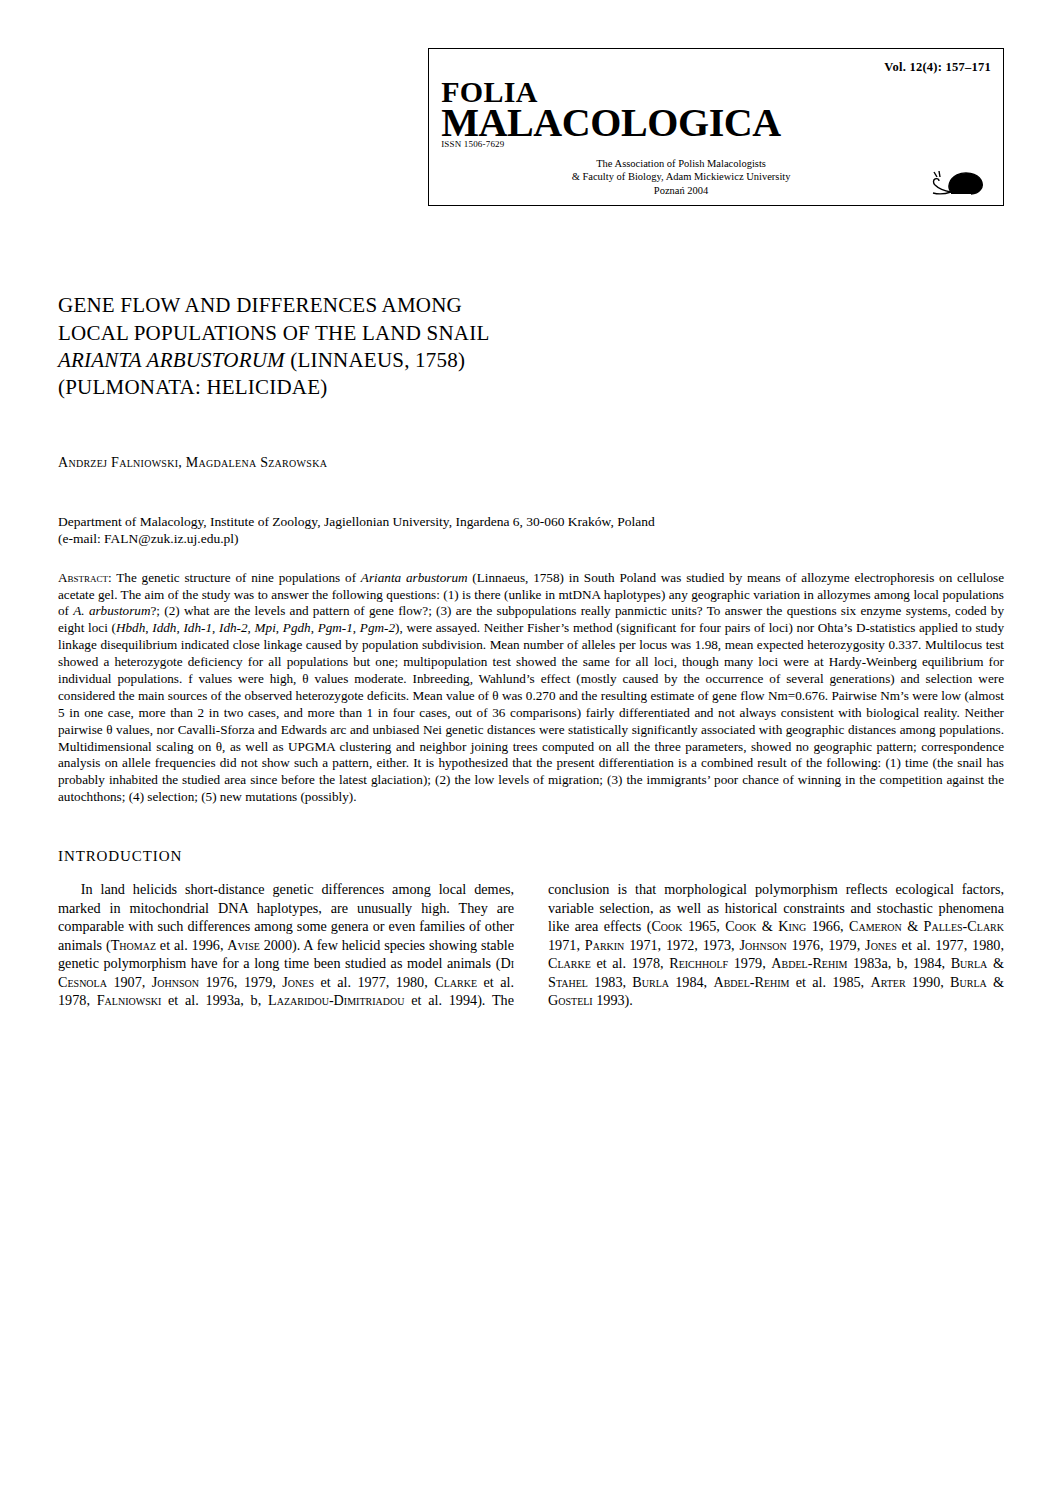Vol. 12(4): 157–171
FOLIA
MALACOLOGICA
ISSN 1506-7629
The Association of Polish Malacologists
& Faculty of Biology, Adam Mickiewicz University
Poznań 2004
GENE FLOW AND DIFFERENCES AMONG
LOCAL POPULATIONS OF THE LAND SNAIL
ARIANTA ARBUSTORUM (LINNAEUS, 1758)
(PULMONATA: HELICIDAE)
Andrzej Falniowski, Magdalena Szarowska
Department of Malacology, Institute of Zoology, Jagiellonian University, Ingardena 6, 30-060 Kraków, Poland
(e-mail: FALN@zuk.iz.uj.edu.pl)
Abstract: The genetic structure of nine populations of Arianta arbustorum (Linnaeus, 1758) in South Poland was studied by means of allozyme electrophoresis on cellulose acetate gel. The aim of the study was to answer the following questions: (1) is there (unlike in mtDNA haplotypes) any geographic variation in allozymes among local populations of A. arbustorum?; (2) what are the levels and pattern of gene flow?; (3) are the subpopulations really panmictic units? To answer the questions six enzyme systems, coded by eight loci (Hbdh, Iddh, Idh-1, Idh-2, Mpi, Pgdh, Pgm-1, Pgm-2), were assayed. Neither Fisher’s method (significant for four pairs of loci) nor Ohta’s D-statistics applied to study linkage disequilibrium indicated close linkage caused by population subdivision. Mean number of alleles per locus was 1.98, mean expected heterozygosity 0.337. Multilocus test showed a heterozygote deficiency for all populations but one; multipopulation test showed the same for all loci, though many loci were at Hardy-Weinberg equilibrium for individual populations. f values were high, θ values moderate. Inbreeding, Wahlund’s effect (mostly caused by the occurrence of several generations) and selection were considered the main sources of the observed heterozygote deficits. Mean value of θ was 0.270 and the resulting estimate of gene flow Nm=0.676. Pairwise Nm’s were low (almost 5 in one case, more than 2 in two cases, and more than 1 in four cases, out of 36 comparisons) fairly differentiated and not always consistent with biological reality. Neither pairwise θ values, nor Cavalli-Sforza and Edwards arc and unbiased Nei genetic distances were statistically significantly associated with geographic distances among populations. Multidimensional scaling on θ, as well as UPGMA clustering and neighbor joining trees computed on all the three parameters, showed no geographic pattern; correspondence analysis on allele frequencies did not show such a pattern, either. It is hypothesized that the present differentiation is a combined result of the following: (1) time (the snail has probably inhabited the studied area since before the latest glaciation); (2) the low levels of migration; (3) the immigrants’ poor chance of winning in the competition against the autochthons; (4) selection; (5) new mutations (possibly).
INTRODUCTION
In land helicids short-distance genetic differences among local demes, marked in mitochondrial DNA haplotypes, are unusually high. They are comparable with such differences among some genera or even families of other animals (Thomaz et al. 1996, Avise 2000). A few helicid species showing stable genetic polymorphism have for a long time been studied as model animals (Di Cesnola 1907, Johnson 1976, 1979, Jones et al. 1977, 1980, Clarke et al. 1978, Falniowski et al. 1993a, b, Lazaridou-Dimitriadou et al. 1994). The conclusion is that morphological polymorphism reflects ecological factors, variable selection, as well as historical constraints and stochastic phenomena like area effects (Cook 1965, Cook & King 1966, Cameron & Palles-Clark 1971, Parkin 1971, 1972, 1973, Johnson 1976, 1979, Jones et al. 1977, 1980, Clarke et al. 1978, Reichholf 1979, Abdel-Rehim 1983a, b, 1984, Burla & Stahel 1983, Burla 1984, Abdel-Rehim et al. 1985, Arter 1990, Burla & Gosteli 1993).